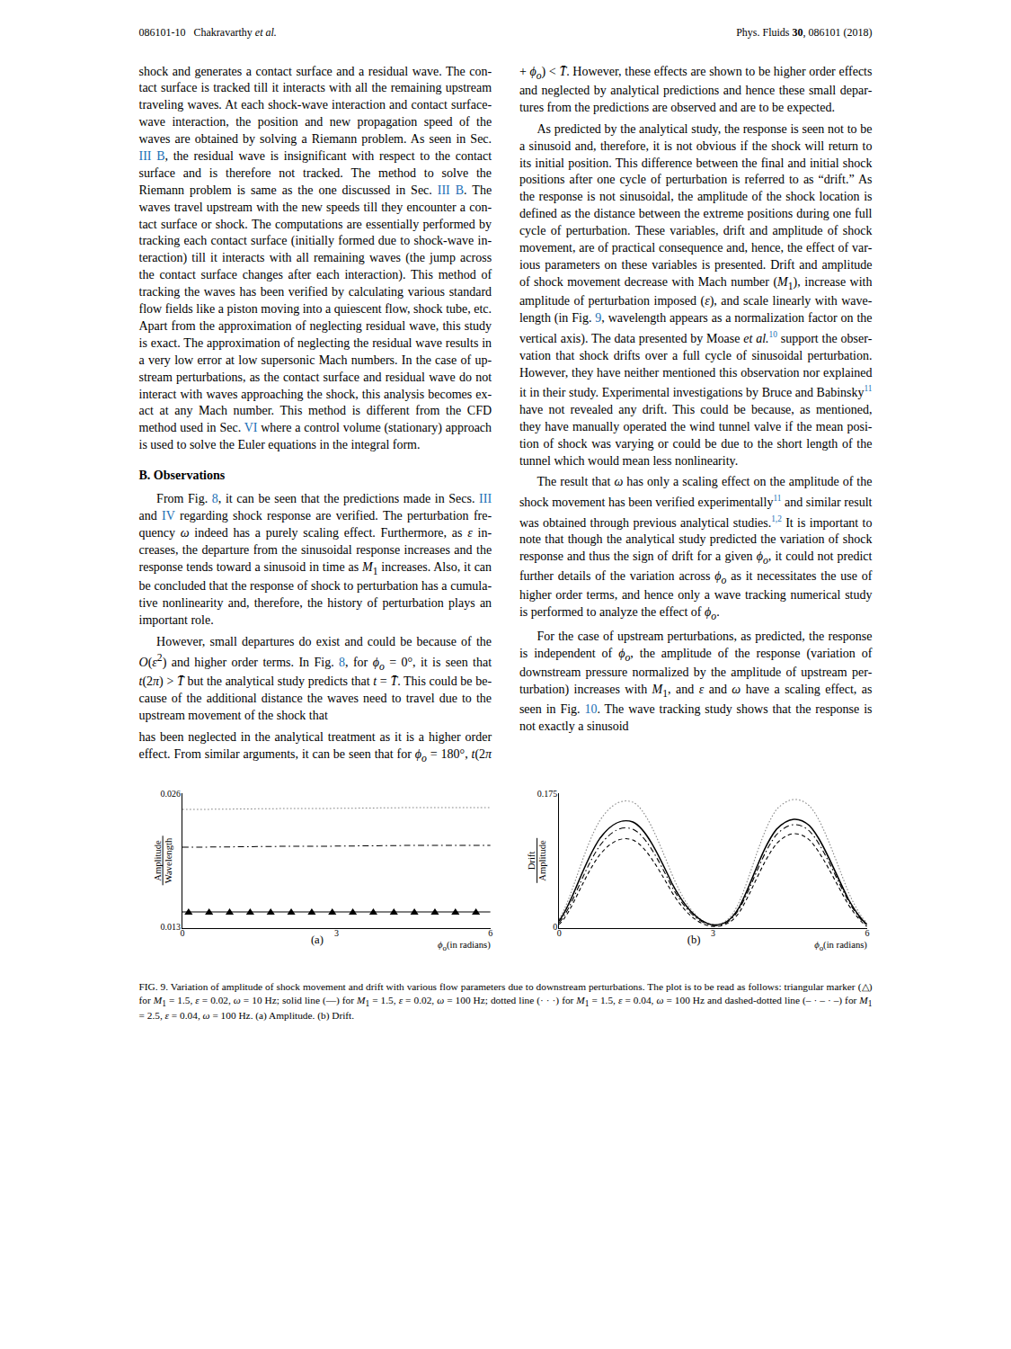086101-10 Chakravarthy et al.
Phys. Fluids 30, 086101 (2018)
shock and generates a contact surface and a residual wave. The contact surface is tracked till it interacts with all the remaining upstream traveling waves. At each shock-wave interaction and contact surface-wave interaction, the position and new propagation speed of the waves are obtained by solving a Riemann problem. As seen in Sec. III B, the residual wave is insignificant with respect to the contact surface and is therefore not tracked. The method to solve the Riemann problem is same as the one discussed in Sec. III B. The waves travel upstream with the new speeds till they encounter a contact surface or shock. The computations are essentially performed by tracking each contact surface (initially formed due to shock-wave interaction) till it interacts with all remaining waves (the jump across the contact surface changes after each interaction). This method of tracking the waves has been verified by calculating various standard flow fields like a piston moving into a quiescent flow, shock tube, etc. Apart from the approximation of neglecting residual wave, this study is exact. The approximation of neglecting the residual wave results in a very low error at low supersonic Mach numbers. In the case of upstream perturbations, as the contact surface and residual wave do not interact with waves approaching the shock, this analysis becomes exact at any Mach number. This method is different from the CFD method used in Sec. VI where a control volume (stationary) approach is used to solve the Euler equations in the integral form.
B. Observations
From Fig. 8, it can be seen that the predictions made in Secs. III and IV regarding shock response are verified. The perturbation frequency ω indeed has a purely scaling effect. Furthermore, as ε increases, the departure from the sinusoidal response increases and the response tends toward a sinusoid in time as M1 increases. Also, it can be concluded that the response of shock to perturbation has a cumulative nonlinearity and, therefore, the history of perturbation plays an important role.
However, small departures do exist and could be because of the O(ε2) and higher order terms. In Fig. 8, for ϕo = 0°, it is seen that t(2π) > T̄ but the analytical study predicts that t = T̄. This could be because of the additional distance the waves need to travel due to the upstream movement of the shock that
has been neglected in the analytical treatment as it is a higher order effect. From similar arguments, it can be seen that for ϕo = 180°, t(2π + ϕo) < T̄. However, these effects are shown to be higher order effects and neglected by analytical predictions and hence these small departures from the predictions are observed and are to be expected.
As predicted by the analytical study, the response is seen not to be a sinusoid and, therefore, it is not obvious if the shock will return to its initial position. This difference between the final and initial shock positions after one cycle of perturbation is referred to as “drift.” As the response is not sinusoidal, the amplitude of the shock location is defined as the distance between the extreme positions during one full cycle of perturbation. These variables, drift and amplitude of shock movement, are of practical consequence and, hence, the effect of various parameters on these variables is presented. Drift and amplitude of shock movement decrease with Mach number (M1), increase with amplitude of perturbation imposed (ε), and scale linearly with wavelength (in Fig. 9, wavelength appears as a normalization factor on the vertical axis). The data presented by Moase et al.10 support the observation that shock drifts over a full cycle of sinusoidal perturbation. However, they have neither mentioned this observation nor explained it in their study. Experimental investigations by Bruce and Babinsky11 have not revealed any drift. This could be because, as mentioned, they have manually operated the wind tunnel valve if the mean position of shock was varying or could be due to the short length of the tunnel which would mean less nonlinearity.
The result that ω has only a scaling effect on the amplitude of the shock movement has been verified experimentally11 and similar result was obtained through previous analytical studies.1,2 It is important to note that though the analytical study predicted the variation of shock response and thus the sign of drift for a given ϕo, it could not predict further details of the variation across ϕo as it necessitates the use of higher order terms, and hence only a wave tracking numerical study is performed to analyze the effect of ϕo.
For the case of upstream perturbations, as predicted, the response is independent of ϕo, the amplitude of the response (variation of downstream pressure normalized by the amplitude of upstream perturbation) increases with M1, and ε and ω have a scaling effect, as seen in Fig. 10. The wave tracking study shows that the response is not exactly a sinusoid
0.026 0.013 Amplitude Wavelength 0 3 6 ϕo(in radians)
(a)
0.175 0 Drift Amplitude 0 3 6 ϕo(in radians)
(b)
FIG. 9. Variation of amplitude of shock movement and drift with various flow parameters due to downstream perturbations. The plot is to be read as follows: triangular marker (△) for M1 = 1.5, ε = 0.02, ω = 10 Hz; solid line (—) for M1 = 1.5, ε = 0.02, ω = 100 Hz; dotted line (· · ·) for M1 = 1.5, ε = 0.04, ω = 100 Hz and dashed-dotted line (– · – · –) for M1 = 2.5, ε = 0.04, ω = 100 Hz. (a) Amplitude. (b) Drift.